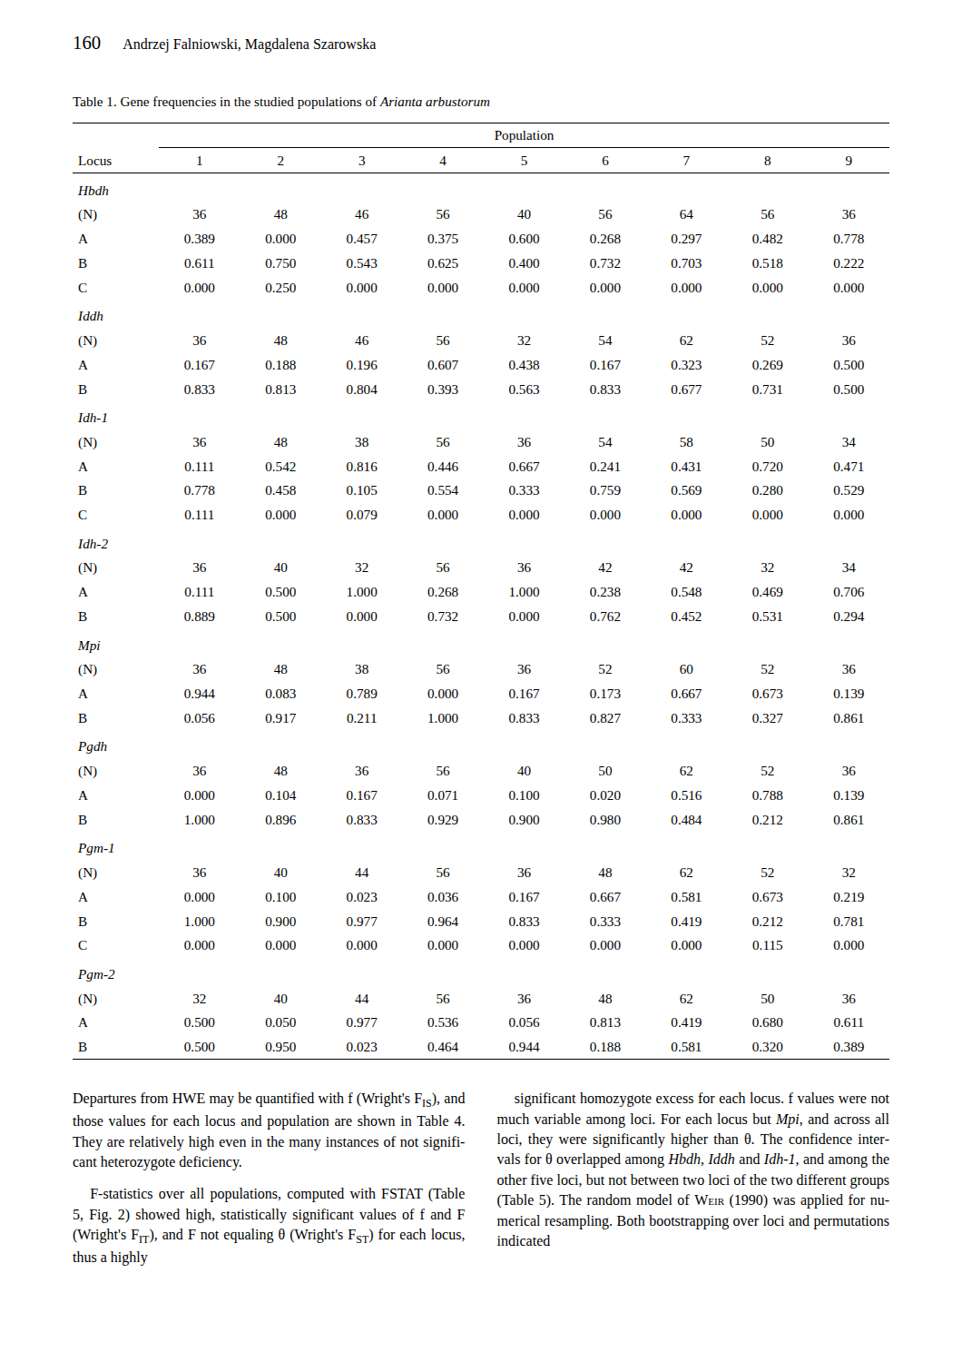160 Andrzej Falniowski, Magdalena Szarowska
Table 1. Gene frequencies in the studied populations of Arianta arbustorum
| | Population |
| --- | --- |
| Locus | 1 | 2 | 3 | 4 | 5 | 6 | 7 | 8 | 9 |
| Hbdh |
| (N) | 36 | 48 | 46 | 56 | 40 | 56 | 64 | 56 | 36 |
| A | 0.389 | 0.000 | 0.457 | 0.375 | 0.600 | 0.268 | 0.297 | 0.482 | 0.778 |
| B | 0.611 | 0.750 | 0.543 | 0.625 | 0.400 | 0.732 | 0.703 | 0.518 | 0.222 |
| C | 0.000 | 0.250 | 0.000 | 0.000 | 0.000 | 0.000 | 0.000 | 0.000 | 0.000 |
| Iddh |
| (N) | 36 | 48 | 46 | 56 | 32 | 54 | 62 | 52 | 36 |
| A | 0.167 | 0.188 | 0.196 | 0.607 | 0.438 | 0.167 | 0.323 | 0.269 | 0.500 |
| B | 0.833 | 0.813 | 0.804 | 0.393 | 0.563 | 0.833 | 0.677 | 0.731 | 0.500 |
| Idh-1 |
| (N) | 36 | 48 | 38 | 56 | 36 | 54 | 58 | 50 | 34 |
| A | 0.111 | 0.542 | 0.816 | 0.446 | 0.667 | 0.241 | 0.431 | 0.720 | 0.471 |
| B | 0.778 | 0.458 | 0.105 | 0.554 | 0.333 | 0.759 | 0.569 | 0.280 | 0.529 |
| C | 0.111 | 0.000 | 0.079 | 0.000 | 0.000 | 0.000 | 0.000 | 0.000 | 0.000 |
| Idh-2 |
| (N) | 36 | 40 | 32 | 56 | 36 | 42 | 42 | 32 | 34 |
| A | 0.111 | 0.500 | 1.000 | 0.268 | 1.000 | 0.238 | 0.548 | 0.469 | 0.706 |
| B | 0.889 | 0.500 | 0.000 | 0.732 | 0.000 | 0.762 | 0.452 | 0.531 | 0.294 |
| Mpi |
| (N) | 36 | 48 | 38 | 56 | 36 | 52 | 60 | 52 | 36 |
| A | 0.944 | 0.083 | 0.789 | 0.000 | 0.167 | 0.173 | 0.667 | 0.673 | 0.139 |
| B | 0.056 | 0.917 | 0.211 | 1.000 | 0.833 | 0.827 | 0.333 | 0.327 | 0.861 |
| Pgdh |
| (N) | 36 | 48 | 36 | 56 | 40 | 50 | 62 | 52 | 36 |
| A | 0.000 | 0.104 | 0.167 | 0.071 | 0.100 | 0.020 | 0.516 | 0.788 | 0.139 |
| B | 1.000 | 0.896 | 0.833 | 0.929 | 0.900 | 0.980 | 0.484 | 0.212 | 0.861 |
| Pgm-1 |
| (N) | 36 | 40 | 44 | 56 | 36 | 48 | 62 | 52 | 32 |
| A | 0.000 | 0.100 | 0.023 | 0.036 | 0.167 | 0.667 | 0.581 | 0.673 | 0.219 |
| B | 1.000 | 0.900 | 0.977 | 0.964 | 0.833 | 0.333 | 0.419 | 0.212 | 0.781 |
| C | 0.000 | 0.000 | 0.000 | 0.000 | 0.000 | 0.000 | 0.000 | 0.115 | 0.000 |
| Pgm-2 |
| (N) | 32 | 40 | 44 | 56 | 36 | 48 | 62 | 50 | 36 |
| A | 0.500 | 0.050 | 0.977 | 0.536 | 0.056 | 0.813 | 0.419 | 0.680 | 0.611 |
| B | 0.500 | 0.950 | 0.023 | 0.464 | 0.944 | 0.188 | 0.581 | 0.320 | 0.389 |
Departures from HWE may be quantified with f (Wright's FIS), and those values for each locus and population are shown in Table 4. They are relatively high even in the many instances of not significant heterozygote deficiency.
F-statistics over all populations, computed with FSTAT (Table 5, Fig. 2) showed high, statistically significant values of f and F (Wright's FIT), and F not equaling θ (Wright's FST) for each locus, thus a highly
significant homozygote excess for each locus. f values were not much variable among loci. For each locus but Mpi, and across all loci, they were significantly higher than θ. The confidence intervals for θ overlapped among Hbdh, Iddh and Idh-1, and among the other five loci, but not between two loci of the two different groups (Table 5). The random model of Weir (1990) was applied for numerical resampling. Both bootstrapping over loci and permutations indicated